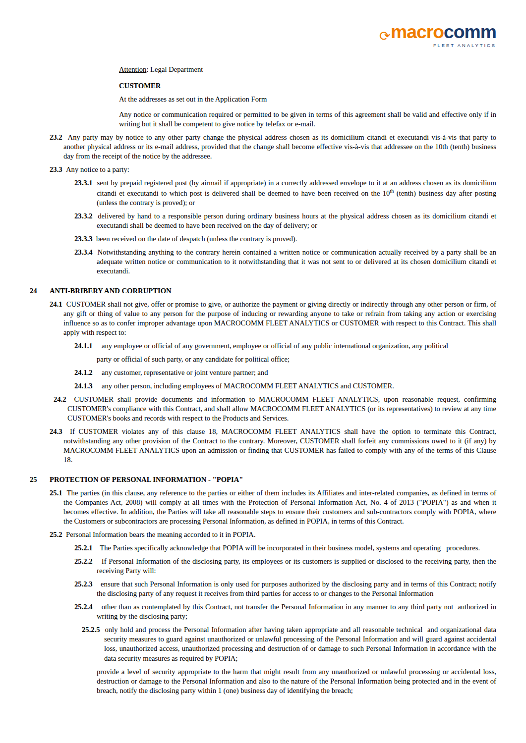⟳macro comm
FLEET ANALYTICS
Attention: Legal Department
CUSTOMER
At the addresses as set out in the Application Form
Any notice or communication required or permitted to be given in terms of this agreement shall be valid and effective only if in writing but it shall be competent to give notice by telefax or e-mail.
23.2 Any party may by notice to any other party change the physical address chosen as its domicilium citandi et executandi vis-à-vis that party to another physical address or its e-mail address, provided that the change shall become effective vis-à-vis that addressee on the 10th (tenth) business day from the receipt of the notice by the addressee.
23.3 Any notice to a party:
23.3.1 sent by prepaid registered post (by airmail if appropriate) in a correctly addressed envelope to it at an address chosen as its domicilium citandi et executandi to which post is delivered shall be deemed to have been received on the 10th (tenth) business day after posting (unless the contrary is proved); or
23.3.2 delivered by hand to a responsible person during ordinary business hours at the physical address chosen as its domicilium citandi et executandi shall be deemed to have been received on the day of delivery; or
23.3.3 been received on the date of despatch (unless the contrary is proved).
23.3.4 Notwithstanding anything to the contrary herein contained a written notice or communication actually received by a party shall be an adequate written notice or communication to it notwithstanding that it was not sent to or delivered at its chosen domicilium citandi et executandi.
24
ANTI-BRIBERY AND CORRUPTION
24.1 CUSTOMER shall not give, offer or promise to give, or authorize the payment or giving directly or indirectly through any other person or firm, of any gift or thing of value to any person for the purpose of inducing or rewarding anyone to take or refrain from taking any action or exercising influence so as to confer improper advantage upon MACROCOMM FLEET ANALYTICS or CUSTOMER with respect to this Contract. This shall apply with respect to:
24.1.1 any employee or official of any government, employee or official of any public international organization, any political
party or official of such party, or any candidate for political office;
24.1.2 any customer, representative or joint venture partner; and
24.1.3 any other person, including employees of MACROCOMM FLEET ANALYTICS and CUSTOMER.
24.2 CUSTOMER shall provide documents and information to MACROCOMM FLEET ANALYTICS, upon reasonable request, confirming CUSTOMER's compliance with this Contract, and shall allow MACROCOMM FLEET ANALYTICS (or its representatives) to review at any time CUSTOMER's books and records with respect to the Products and Services.
24.3 If CUSTOMER violates any of this clause 18, MACROCOMM FLEET ANALYTICS shall have the option to terminate this Contract, notwithstanding any other provision of the Contract to the contrary. Moreover, CUSTOMER shall forfeit any commissions owed to it (if any) by MACROCOMM FLEET ANALYTICS upon an admission or finding that CUSTOMER has failed to comply with any of the terms of this Clause 18.
25
PROTECTION OF PERSONAL INFORMATION - "POPIA"
25.1 The parties (in this clause, any reference to the parties or either of them includes its Affiliates and inter-related companies, as defined in terms of the Companies Act, 2008) will comply at all times with the Protection of Personal Information Act, No. 4 of 2013 ("POPIA") as and when it becomes effective. In addition, the Parties will take all reasonable steps to ensure their customers and sub-contractors comply with POPIA, where the Customers or subcontractors are processing Personal Information, as defined in POPIA, in terms of this Contract.
25.2 Personal Information bears the meaning accorded to it in POPIA.
25.2.1 The Parties specifically acknowledge that POPIA will be incorporated in their business model, systems and operating procedures.
25.2.2 If Personal Information of the disclosing party, its employees or its customers is supplied or disclosed to the receiving party, then the receiving Party will:
25.2.3 ensure that such Personal Information is only used for purposes authorized by the disclosing party and in terms of this Contract; notify the disclosing party of any request it receives from third parties for access to or changes to the Personal Information
25.2.4 other than as contemplated by this Contract, not transfer the Personal Information in any manner to any third party not authorized in writing by the disclosing party;
25.2.5 only hold and process the Personal Information after having taken appropriate and all reasonable technical and organizational data security measures to guard against unauthorized or unlawful processing of the Personal Information and will guard against accidental loss, unauthorized access, unauthorized processing and destruction of or damage to such Personal Information in accordance with the data security measures as required by POPIA;
provide a level of security appropriate to the harm that might result from any unauthorized or unlawful processing or accidental loss, destruction or damage to the Personal Information and also to the nature of the Personal Information being protected and in the event of breach, notify the disclosing party within 1 (one) business day of identifying the breach;